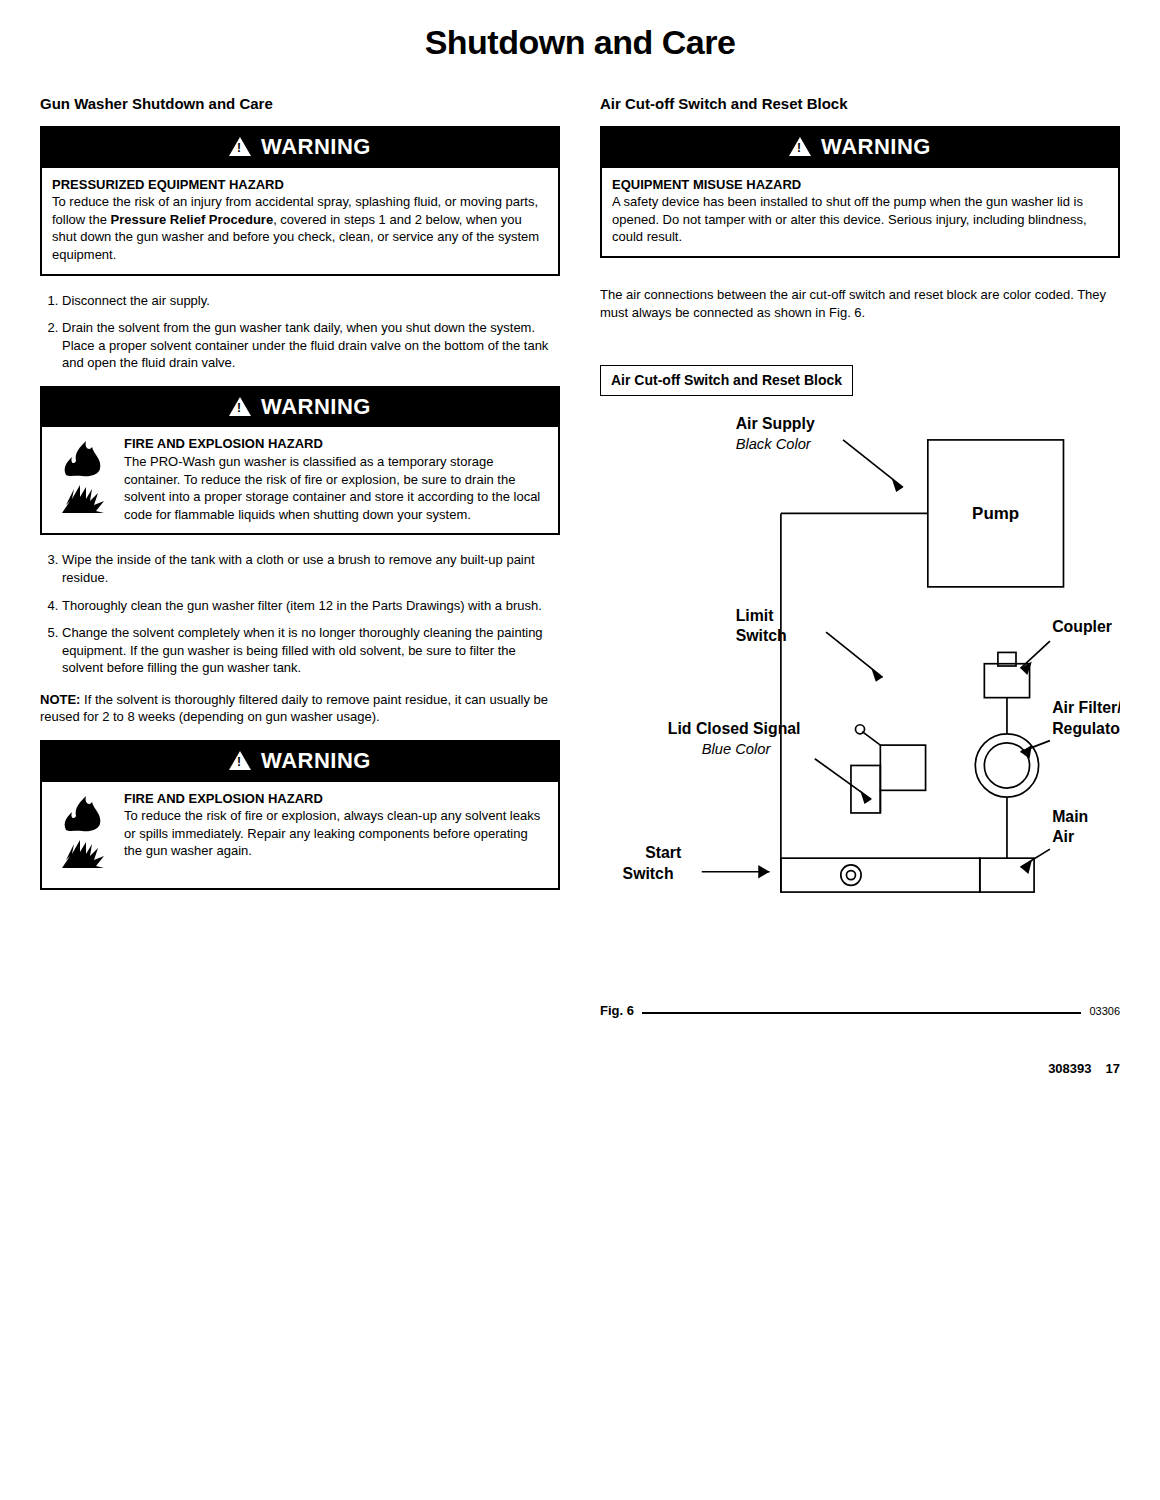Shutdown and Care
Gun Washer Shutdown and Care
WARNING
PRESSURIZED EQUIPMENT HAZARD
To reduce the risk of an injury from accidental spray, splashing fluid, or moving parts, follow the Pressure Relief Procedure, covered in steps 1 and 2 below, when you shut down the gun washer and before you check, clean, or service any of the system equipment.
Disconnect the air supply.
Drain the solvent from the gun washer tank daily, when you shut down the system. Place a proper solvent container under the fluid drain valve on the bottom of the tank and open the fluid drain valve.
WARNING
FIRE AND EXPLOSION HAZARD
The PRO-Wash gun washer is classified as a temporary storage container. To reduce the risk of fire or explosion, be sure to drain the solvent into a proper storage container and store it according to the local code for flammable liquids when shutting down your system.
Wipe the inside of the tank with a cloth or use a brush to remove any built-up paint residue.
Thoroughly clean the gun washer filter (item 12 in the Parts Drawings) with a brush.
Change the solvent completely when it is no longer thoroughly cleaning the painting equipment. If the gun washer is being filled with old solvent, be sure to filter the solvent before filling the gun washer tank.
NOTE: If the solvent is thoroughly filtered daily to remove paint residue, it can usually be reused for 2 to 8 weeks (depending on gun washer usage).
WARNING
FIRE AND EXPLOSION HAZARD
To reduce the risk of fire or explosion, always clean-up any solvent leaks or spills immediately. Repair any leaking components before operating the gun washer again.
Air Cut-off Switch and Reset Block
WARNING
EQUIPMENT MISUSE HAZARD
A safety device has been installed to shut off the pump when the gun washer lid is opened. Do not tamper with or alter this device. Serious injury, including blindness, could result.
The air connections between the air cut-off switch and reset block are color coded. They must always be connected as shown in Fig. 6.
Air Cut-off Switch and Reset Block
Pump Air Supply Black Color Coupler Air Filter/ Regulator Main Air Limit Switch Lid Closed Signal Blue Color Start Switch
Fig. 6 03306
30839317